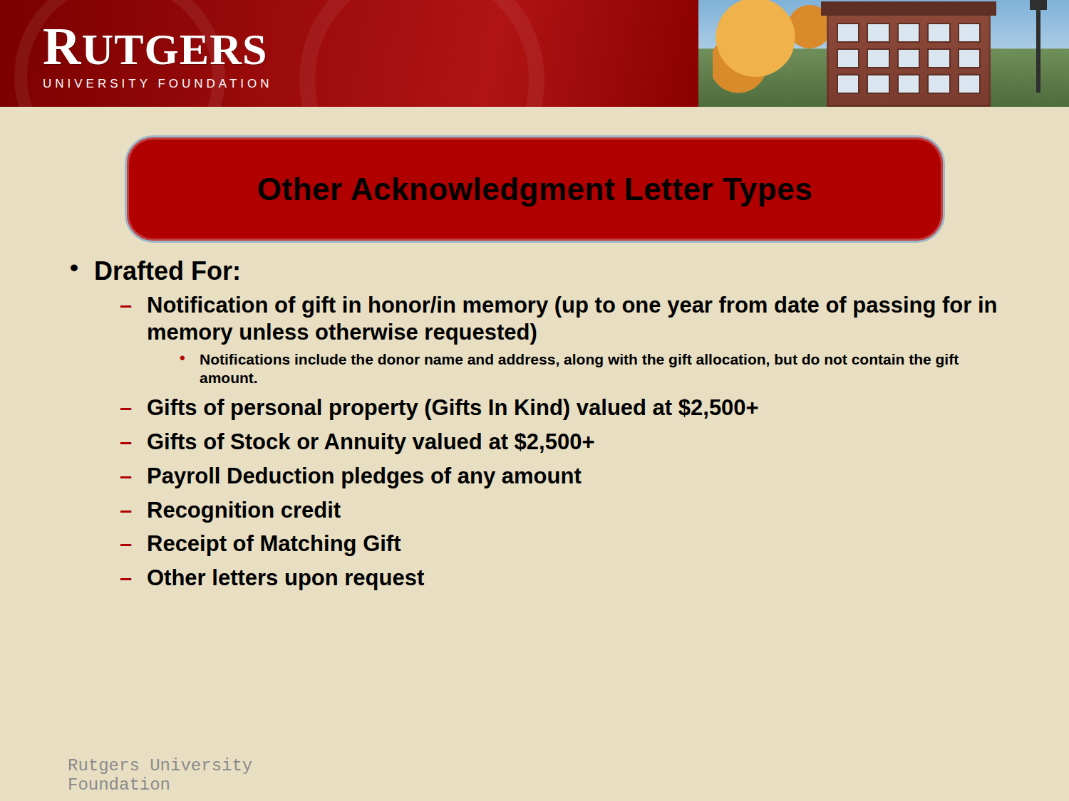RUTGERS
UNIVERSITY FOUNDATION
Other Acknowledgment Letter Types
Drafted For:
Notification of gift in honor/in memory (up to one year from date of passing for in memory unless otherwise requested)
Notifications include the donor name and address, along with the gift allocation, but do not contain the gift amount.
Gifts of personal property (Gifts In Kind) valued at $2,500+
Gifts of Stock or Annuity valued at $2,500+
Payroll Deduction pledges of any amount
Recognition credit
Receipt of Matching Gift
Other letters upon request
Rutgers University
Foundation